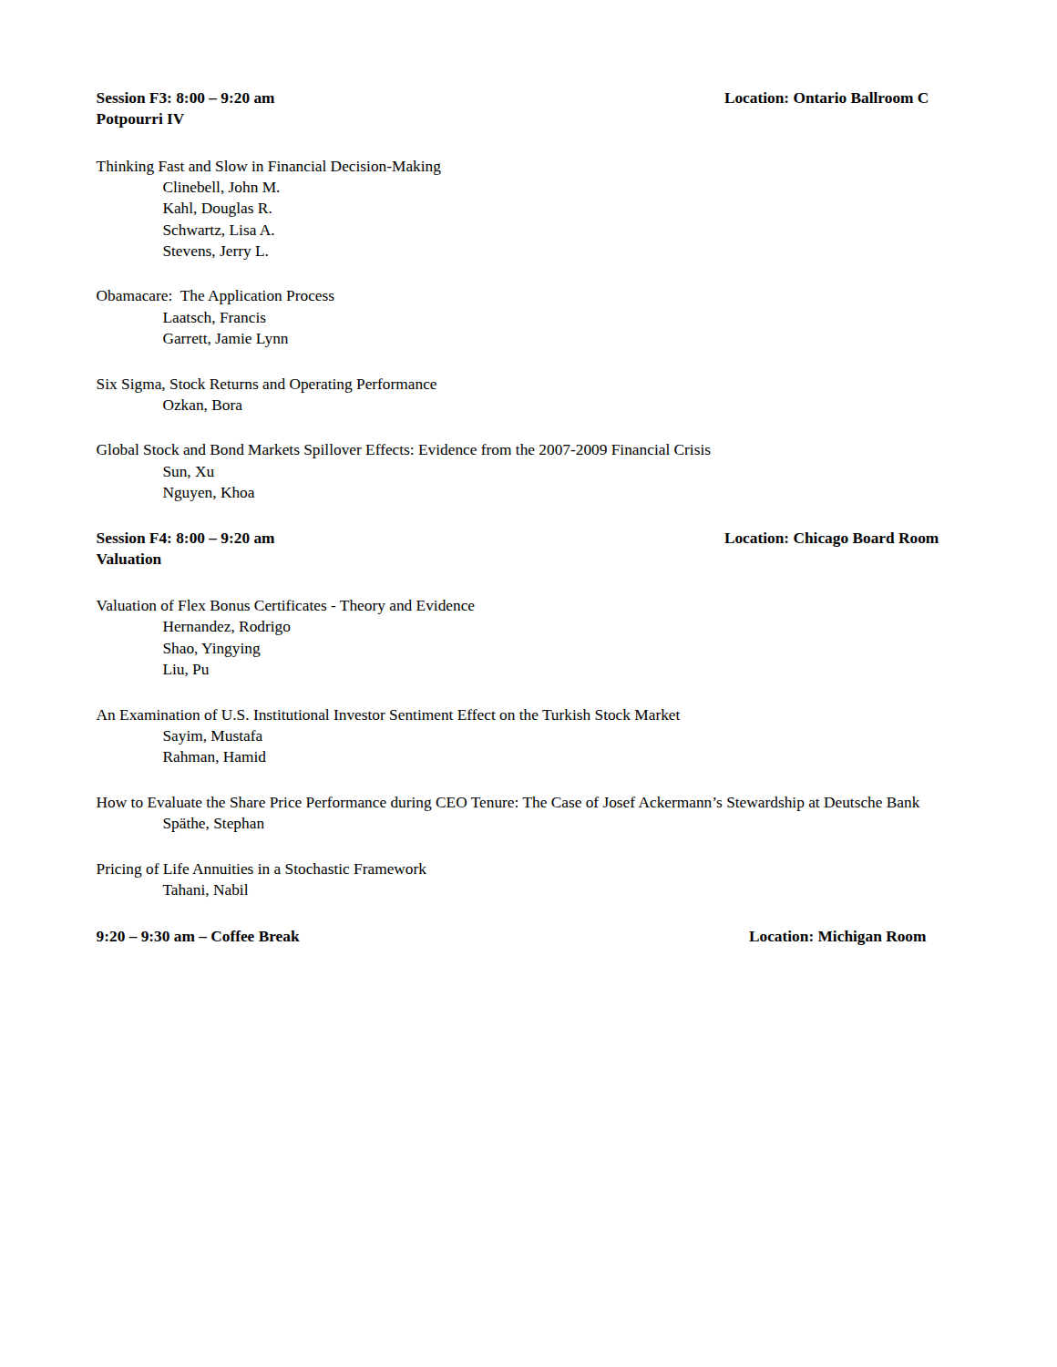Session F3: 8:00 – 9:20 am Location: Ontario Ballroom C
Potpourri IV
Thinking Fast and Slow in Financial Decision-Making
Clinebell, John M.
Kahl, Douglas R.
Schwartz, Lisa A.
Stevens, Jerry L.
Obamacare: The Application Process
Laatsch, Francis
Garrett, Jamie Lynn
Six Sigma, Stock Returns and Operating Performance
Ozkan, Bora
Global Stock and Bond Markets Spillover Effects: Evidence from the 2007-2009 Financial Crisis
Sun, Xu
Nguyen, Khoa
Session F4: 8:00 – 9:20 am Location: Chicago Board Room
Valuation
Valuation of Flex Bonus Certificates - Theory and Evidence
Hernandez, Rodrigo
Shao, Yingying
Liu, Pu
An Examination of U.S. Institutional Investor Sentiment Effect on the Turkish Stock Market
Sayim, Mustafa
Rahman, Hamid
How to Evaluate the Share Price Performance during CEO Tenure: The Case of Josef Ackermann’s Stewardship at Deutsche Bank
Späthe, Stephan
Pricing of Life Annuities in a Stochastic Framework
Tahani, Nabil
9:20 – 9:30 am – Coffee Break Location: Michigan Room